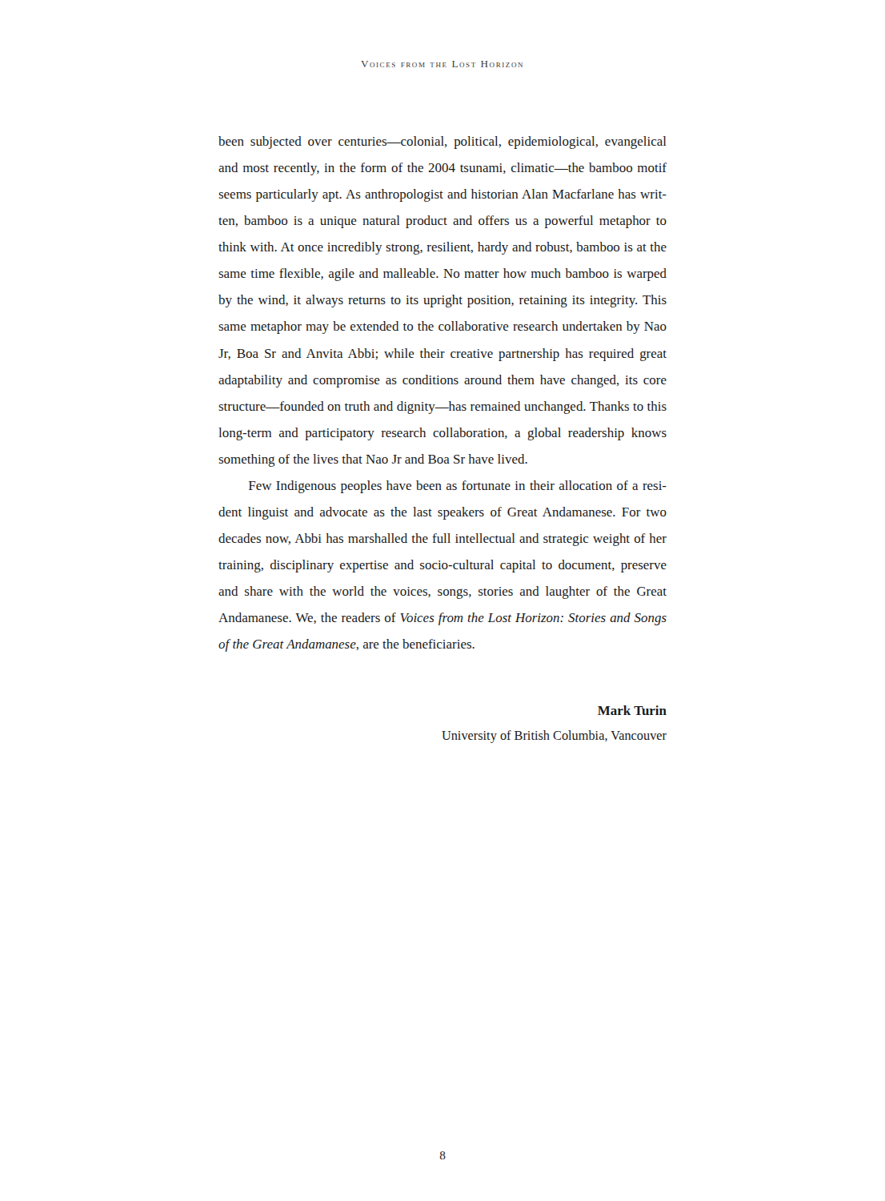Voices from the Lost Horizon
been subjected over centuries—colonial, political, epidemiological, evangelical and most recently, in the form of the 2004 tsunami, climatic—the bamboo motif seems particularly apt. As anthropologist and historian Alan Macfarlane has written, bamboo is a unique natural product and offers us a powerful metaphor to think with. At once incredibly strong, resilient, hardy and robust, bamboo is at the same time flexible, agile and malleable. No matter how much bamboo is warped by the wind, it always returns to its upright position, retaining its integrity. This same metaphor may be extended to the collaborative research undertaken by Nao Jr, Boa Sr and Anvita Abbi; while their creative partnership has required great adaptability and compromise as conditions around them have changed, its core structure—founded on truth and dignity—has remained unchanged. Thanks to this long-term and participatory research collaboration, a global readership knows something of the lives that Nao Jr and Boa Sr have lived.
Few Indigenous peoples have been as fortunate in their allocation of a resident linguist and advocate as the last speakers of Great Andamanese. For two decades now, Abbi has marshalled the full intellectual and strategic weight of her training, disciplinary expertise and socio-cultural capital to document, preserve and share with the world the voices, songs, stories and laughter of the Great Andamanese. We, the readers of Voices from the Lost Horizon: Stories and Songs of the Great Andamanese, are the beneficiaries.
Mark Turin
University of British Columbia, Vancouver
8